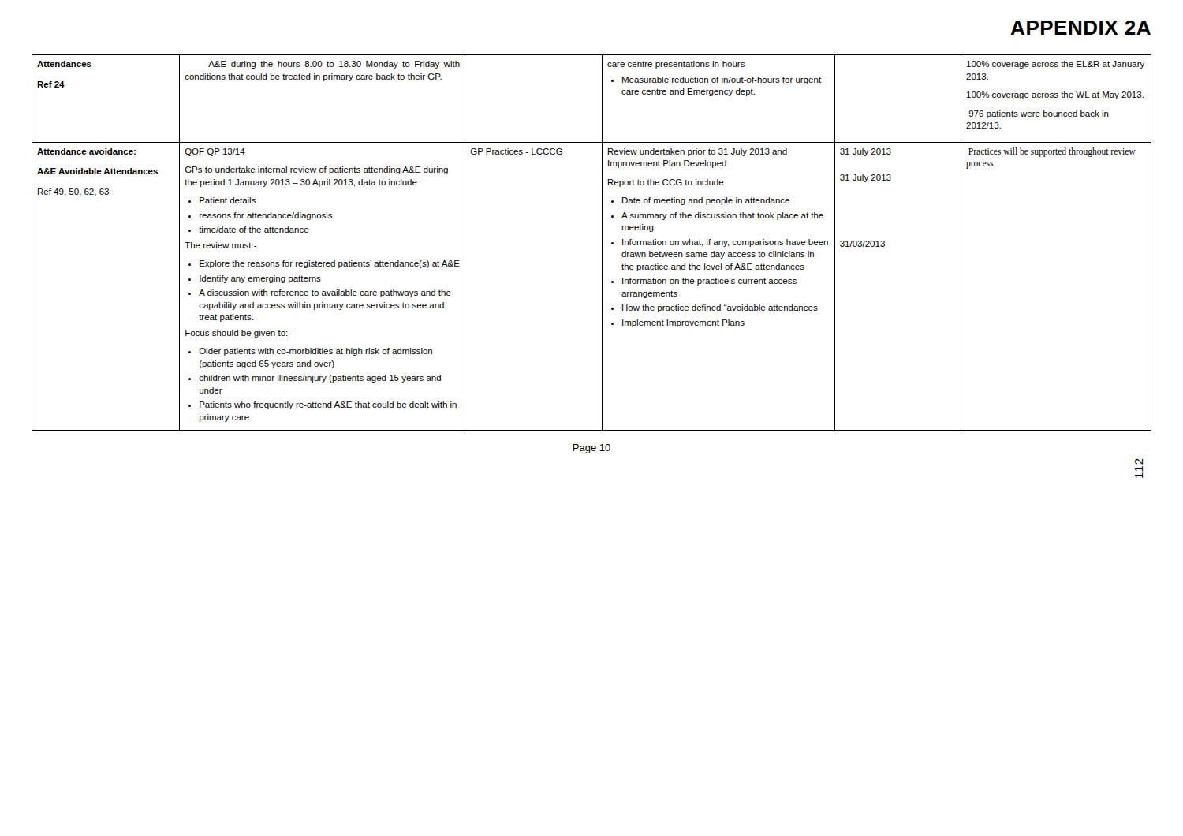APPENDIX 2A
| Attendances Ref 24 | A&E during the hours 8.00 to 18.30 Monday to Friday with conditions that could be treated in primary care back to their GP. | | care centre presentations in-hours Measurable reduction of in/out-of-hours for urgent care centre and Emergency dept. | | 100% coverage across the EL&R at January 2013. 100% coverage across the WL at May 2013. 976 patients were bounced back in 2012/13. |
| Attendance avoidance: A&E Avoidable Attendances Ref 49, 50, 62, 63 | QOF QP 13/14 GPs to undertake internal review of patients attending A&E during the period 1 January 2013 – 30 April 2013, data to include Patient details reasons for attendance/diagnosis time/date of the attendance The review must:- Explore the reasons for registered patients’ attendance(s) at A&E Identify any emerging patterns A discussion with reference to available care pathways and the capability and access within primary care services to see and treat patients. Focus should be given to:- Older patients with co-morbidities at high risk of admission (patients aged 65 years and over) children with minor illness/injury (patients aged 15 years and under Patients who frequently re-attend A&E that could be dealt with in primary care | GP Practices - LCCCG | Review undertaken prior to 31 July 2013 and Improvement Plan Developed Report to the CCG to include Date of meeting and people in attendance A summary of the discussion that took place at the meeting Information on what, if any, comparisons have been drawn between same day access to clinicians in the practice and the level of A&E attendances Information on the practice’s current access arrangements How the practice defined “avoidable attendances Implement Improvement Plans | 31 July 2013 31 July 2013 31/03/2013 | Practices will be supported throughout review process |
112
Page 10